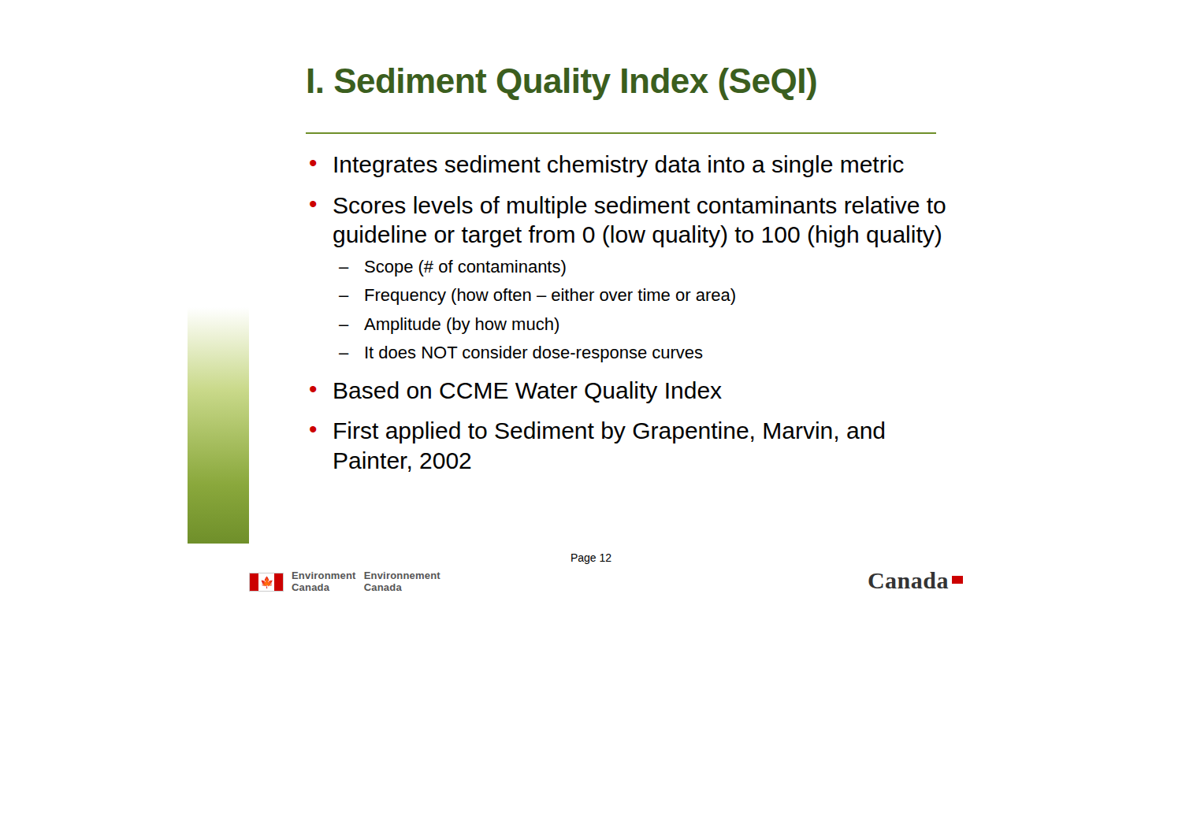I. Sediment Quality Index (SeQI)
Integrates sediment chemistry data into a single metric
Scores levels of multiple sediment contaminants relative to guideline or target from 0 (low quality) to 100 (high quality)
Scope (# of contaminants)
Frequency (how often – either over time or area)
Amplitude (by how much)
It does NOT consider dose-response curves
Based on CCME Water Quality Index
First applied to Sediment by Grapentine, Marvin, and Painter, 2002
Page 12
🍁
Environment Canada
Environnement Canada
Canada